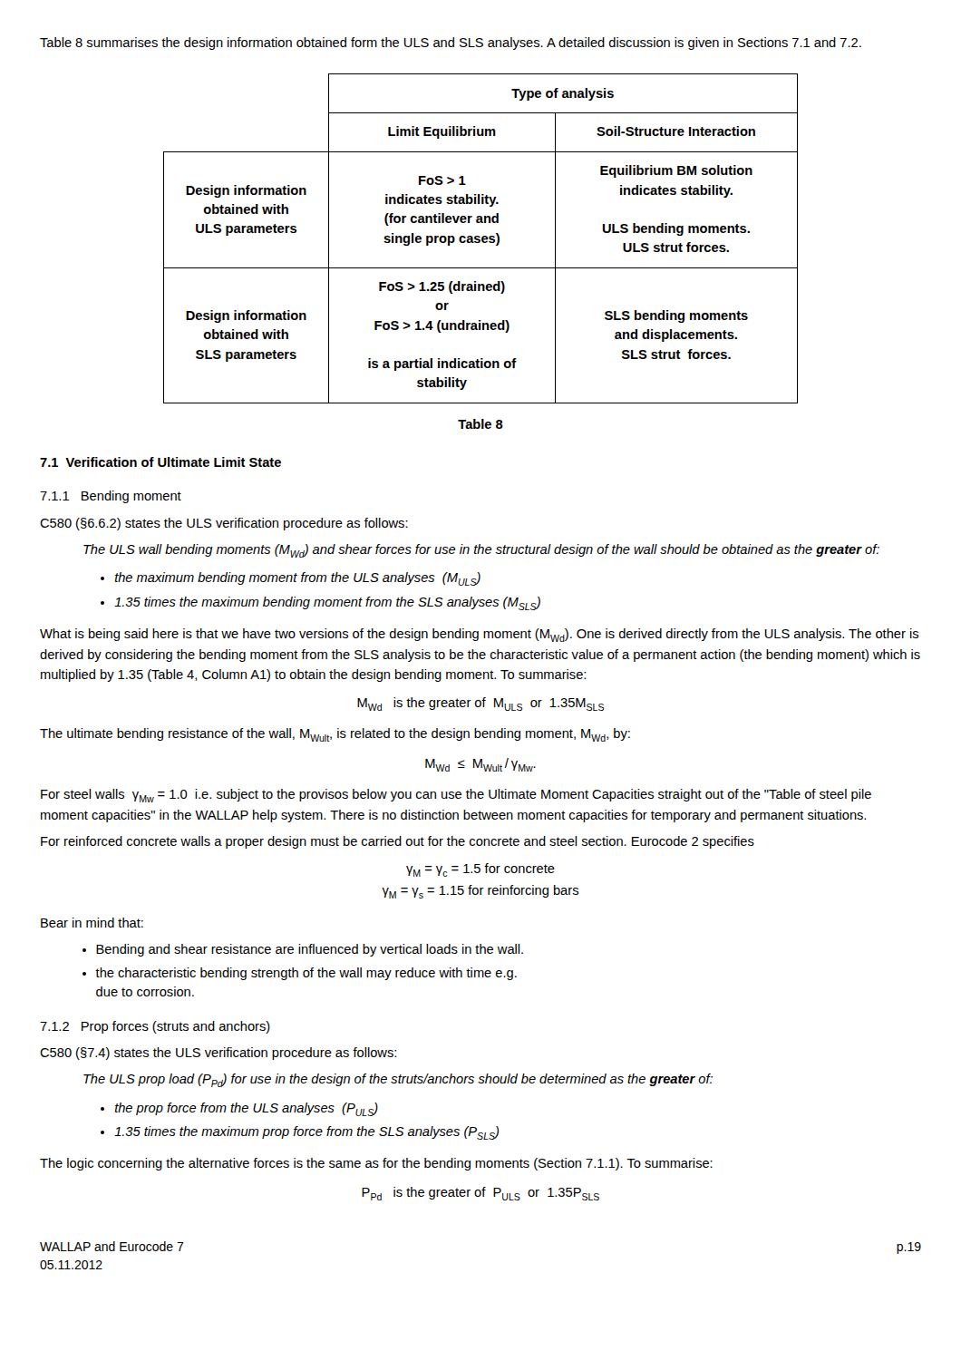Table 8 summarises the design information obtained form the ULS and SLS analyses. A detailed discussion is given in Sections 7.1 and 7.2.
| | Type of analysis |
| | Limit Equilibrium | Soil-Structure Interaction |
| Design information obtained with ULS parameters | FoS > 1 indicates stability. (for cantilever and single prop cases) | Equilibrium BM solution indicates stability. ULS bending moments. ULS strut forces. |
| Design information obtained with SLS parameters | FoS > 1.25 (drained) or FoS > 1.4 (undrained) is a partial indication of stability | SLS bending moments and displacements. SLS strut forces. |
Table 8
7.1 Verification of Ultimate Limit State
7.1.1 Bending moment
C580 (§6.6.2) states the ULS verification procedure as follows:
The ULS wall bending moments (MWd) and shear forces for use in the structural design of the wall should be obtained as the greater of:
the maximum bending moment from the ULS analyses (MULS)
1.35 times the maximum bending moment from the SLS analyses (MSLS)
What is being said here is that we have two versions of the design bending moment (MWd). One is derived directly from the ULS analysis. The other is derived by considering the bending moment from the SLS analysis to be the characteristic value of a permanent action (the bending moment) which is multiplied by 1.35 (Table 4, Column A1) to obtain the design bending moment. To summarise:
MWd is the greater of MULS or 1.35MSLS
The ultimate bending resistance of the wall, MWult, is related to the design bending moment, MWd, by:
MWd ≤ MWult / γMw.
For steel walls γMw = 1.0 i.e. subject to the provisos below you can use the Ultimate Moment Capacities straight out of the "Table of steel pile moment capacities" in the WALLAP help system. There is no distinction between moment capacities for temporary and permanent situations.
For reinforced concrete walls a proper design must be carried out for the concrete and steel section. Eurocode 2 specifies
γM = γc = 1.5 for concrete
γM = γs = 1.15 for reinforcing bars
Bear in mind that:
Bending and shear resistance are influenced by vertical loads in the wall.
the characteristic bending strength of the wall may reduce with time e.g.
due to corrosion.
7.1.2 Prop forces (struts and anchors)
C580 (§7.4) states the ULS verification procedure as follows:
The ULS prop load (PPd) for use in the design of the struts/anchors should be determined as the greater of:
the prop force from the ULS analyses (PULS)
1.35 times the maximum prop force from the SLS analyses (PSLS)
The logic concerning the alternative forces is the same as for the bending moments (Section 7.1.1). To summarise:
PPd is the greater of PULS or 1.35PSLS
WALLAP and Eurocode 7
05.11.2012
p.19